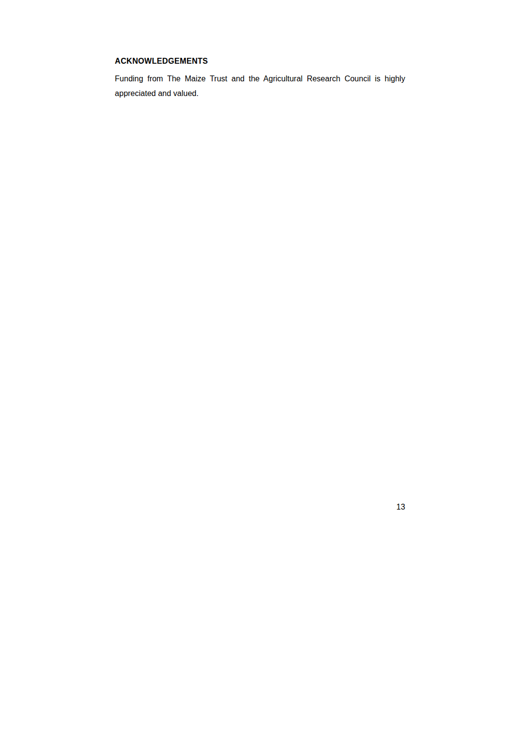ACKNOWLEDGEMENTS
Funding from The Maize Trust and the Agricultural Research Council is highly appreciated and valued.
13